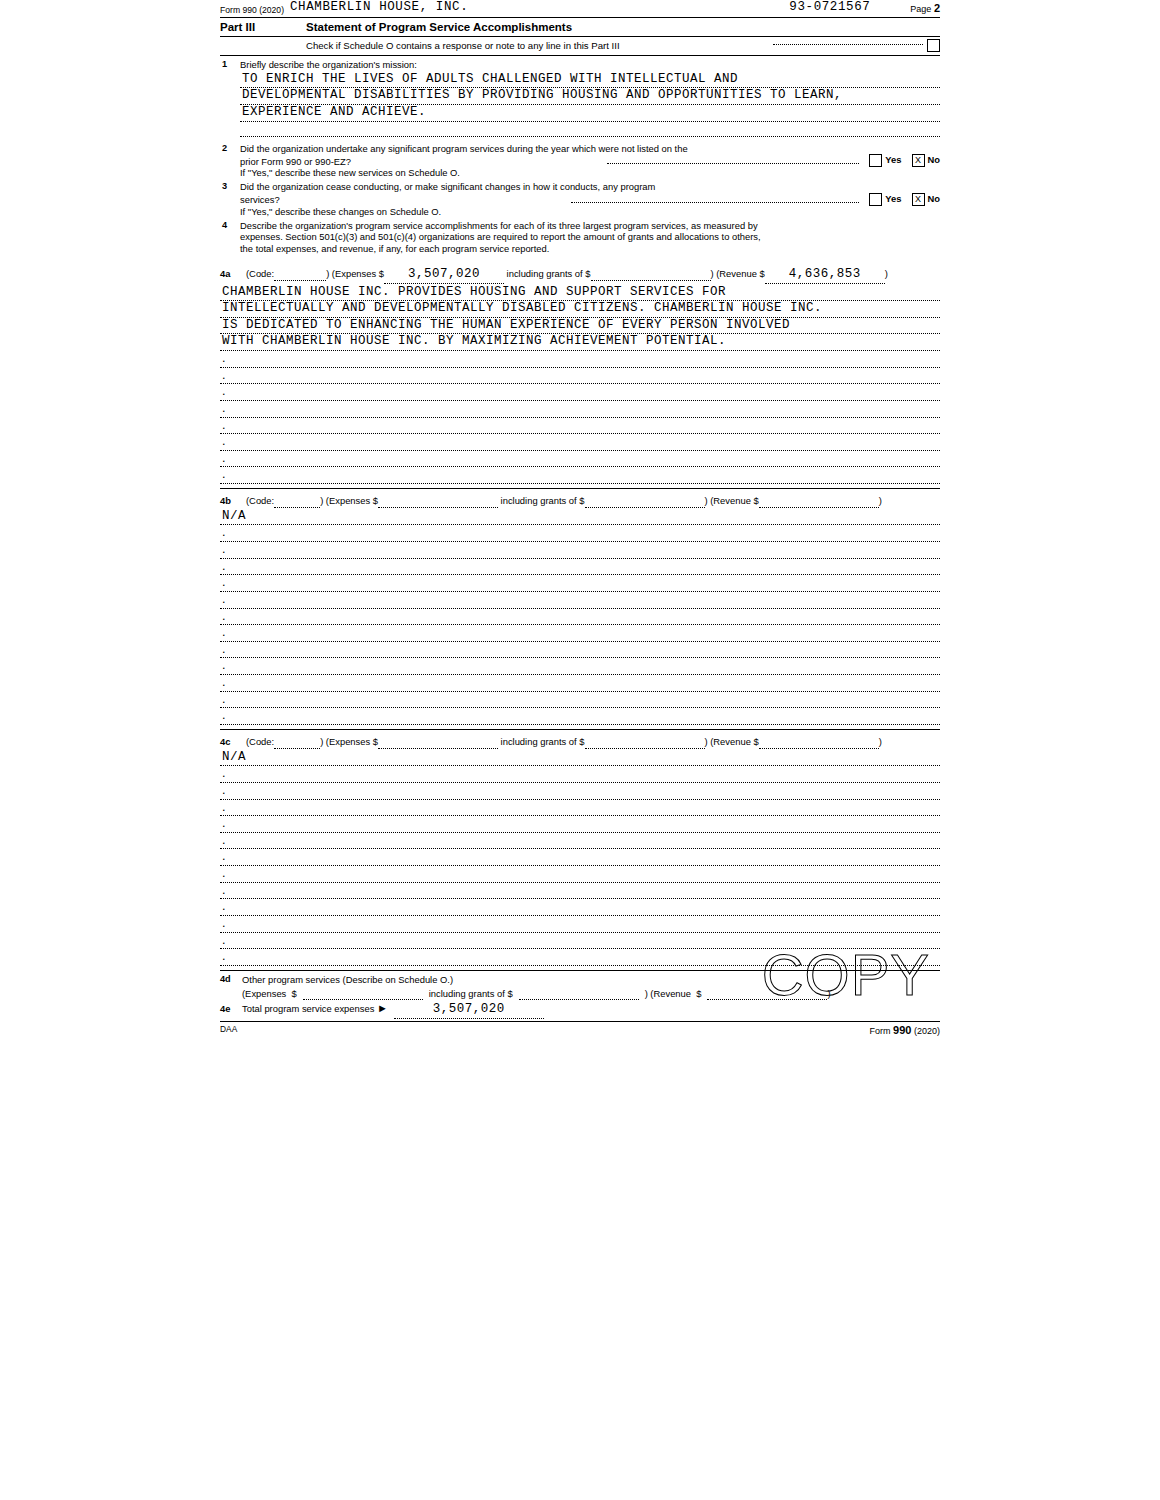Form 990 (2020)
CHAMBERLIN HOUSE, INC.
93-0721567
Page 2
Part III
Statement of Program Service Accomplishments
Check if Schedule O contains a response or note to any line in this Part III
1
Briefly describe the organization's mission:
TO ENRICH THE LIVES OF ADULTS CHALLENGED WITH INTELLECTUAL AND
DEVELOPMENTAL DISABILITIES BY PROVIDING HOUSING AND OPPORTUNITIES TO LEARN,
EXPERIENCE AND ACHIEVE.
2
Did the organization undertake any significant program services during the year which were not listed on the
prior Form 990 or 990-EZ?
Yes No
If "Yes," describe these new services on Schedule O.
3
Did the organization cease conducting, or make significant changes in how it conducts, any program
services?
Yes No
If "Yes," describe these changes on Schedule O.
4
Describe the organization's program service accomplishments for each of its three largest program services, as measured by
expenses. Section 501(c)(3) and 501(c)(4) organizations are required to report the amount of grants and allocations to others,
the total expenses, and revenue, if any, for each program service reported.
4a
(Code:
) (Expenses $
3,507,020
including grants of $
) (Revenue $
4,636,853
)
CHAMBERLIN HOUSE INC. PROVIDES HOUSING AND SUPPORT SERVICES FOR
INTELLECTUALLY AND DEVELOPMENTALLY DISABLED CITIZENS. CHAMBERLIN HOUSE INC.
IS DEDICATED TO ENHANCING THE HUMAN EXPERIENCE OF EVERY PERSON INVOLVED
WITH CHAMBERLIN HOUSE INC. BY MAXIMIZING ACHIEVEMENT POTENTIAL.
4b
(Code:
) (Expenses $
including grants of $
) (Revenue $
)
N/A
4c
(Code:
) (Expenses $
including grants of $
) (Revenue $
)
N/A
4d
Other program services (Describe on Schedule O.)
(Expenses $
including grants of $
) (Revenue $
)
4e
Total program service expenses ►
3,507,020
DAA
Form 990 (2020)
COPY